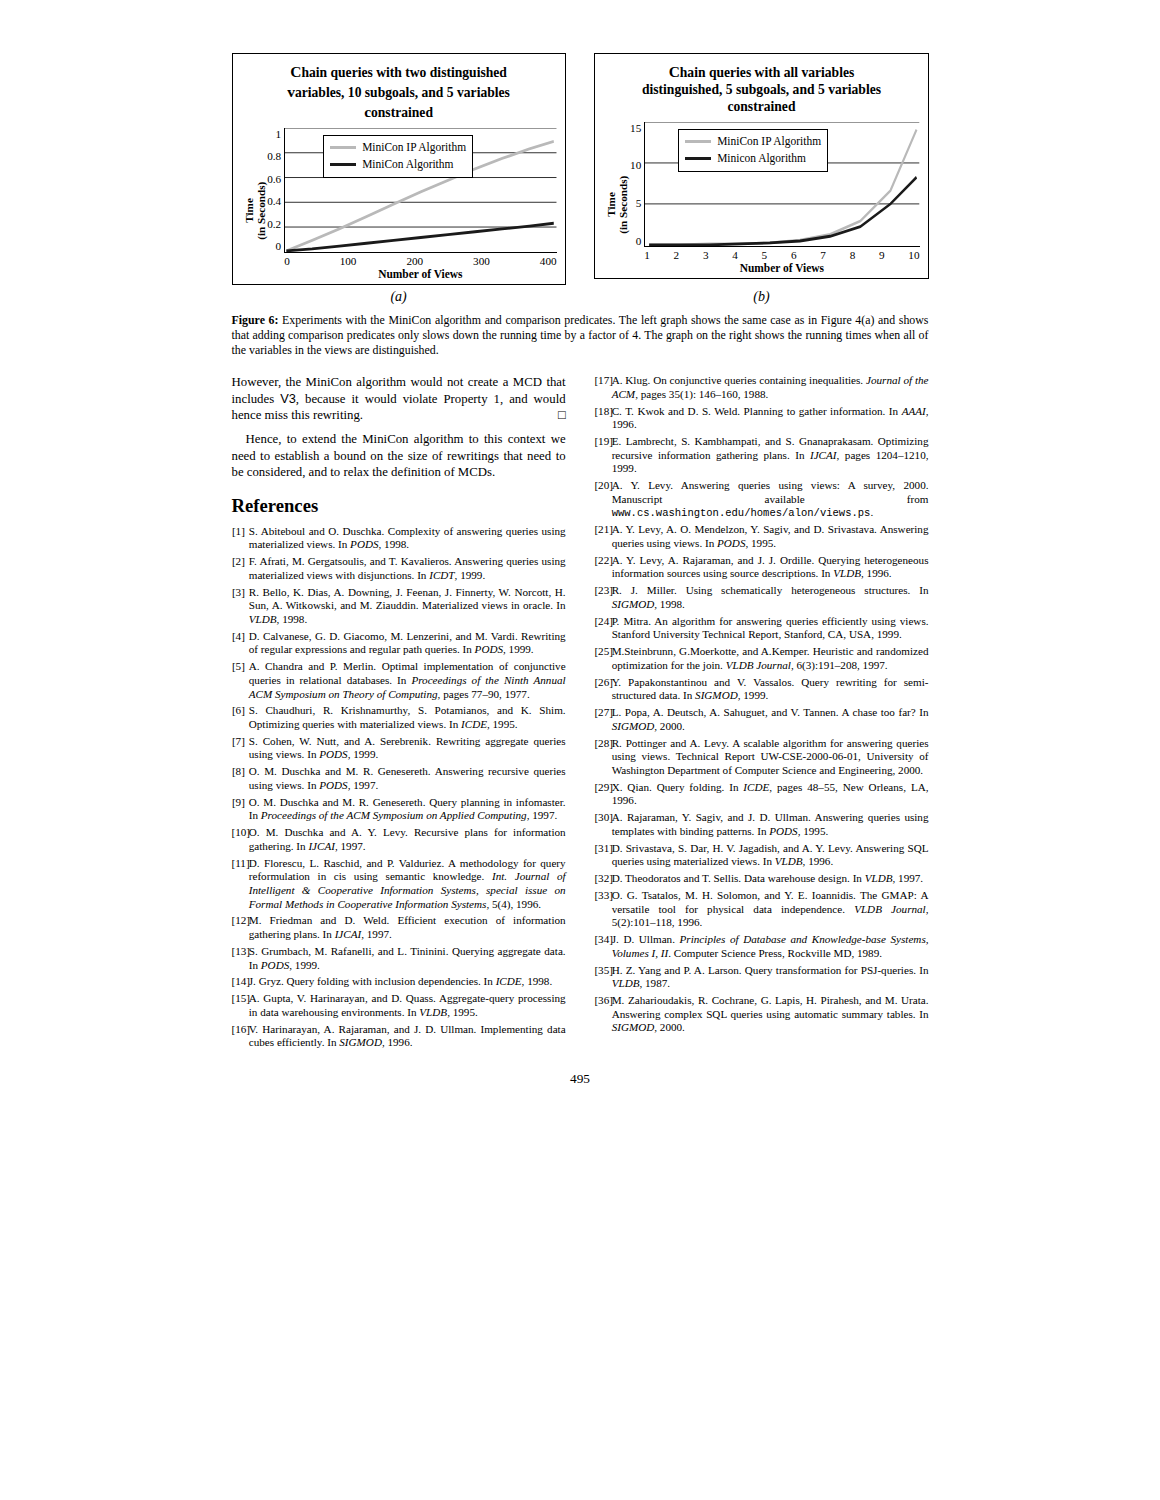Chain queries with two distinguished
variables, 10 subgoals, and 5 variables
constrained
Time
(in Seconds)
10.80.60.40.20
MiniCon IP Algorithm
MiniCon Algorithm
0100200300400
Number of Views
Chain queries with all variables
distinguished, 5 subgoals, and 5 variables
constrained
Time
(in Seconds)
151050
MiniCon IP Algorithm
Minicon Algorithm
12345 678910
Number of Views
(a)
(b)
Figure 6: Experiments with the MiniCon algorithm and comparison predicates. The left graph shows the same case as in Figure 4(a) and shows that adding comparison predicates only slows down the running time by a factor of 4. The graph on the right shows the running times when all of the variables in the views are distinguished.
However, the MiniCon algorithm would not create a MCD that includes V3, because it would violate Property 1, and would hence miss this rewriting. □
Hence, to extend the MiniCon algorithm to this context we need to establish a bound on the size of rewritings that need to be considered, and to relax the definition of MCDs.
References
[1] S. Abiteboul and O. Duschka. Complexity of answering queries using materialized views. In PODS, 1998.
[2] F. Afrati, M. Gergatsoulis, and T. Kavalieros. Answering queries using materialized views with disjunctions. In ICDT, 1999.
[3] R. Bello, K. Dias, A. Downing, J. Feenan, J. Finnerty, W. Norcott, H. Sun, A. Witkowski, and M. Ziauddin. Materialized views in oracle. In VLDB, 1998.
[4] D. Calvanese, G. D. Giacomo, M. Lenzerini, and M. Vardi. Rewriting of regular expressions and regular path queries. In PODS, 1999.
[5] A. Chandra and P. Merlin. Optimal implementation of conjunctive queries in relational databases. In Proceedings of the Ninth Annual ACM Symposium on Theory of Computing, pages 77–90, 1977.
[6] S. Chaudhuri, R. Krishnamurthy, S. Potamianos, and K. Shim. Optimizing queries with materialized views. In ICDE, 1995.
[7] S. Cohen, W. Nutt, and A. Serebrenik. Rewriting aggregate queries using views. In PODS, 1999.
[8] O. M. Duschka and M. R. Genesereth. Answering recursive queries using views. In PODS, 1997.
[9] O. M. Duschka and M. R. Genesereth. Query planning in infomaster. In Proceedings of the ACM Symposium on Applied Computing, 1997.
[10] O. M. Duschka and A. Y. Levy. Recursive plans for information gathering. In IJCAI, 1997.
[11] D. Florescu, L. Raschid, and P. Valduriez. A methodology for query reformulation in cis using semantic knowledge. Int. Journal of Intelligent & Cooperative Information Systems, special issue on Formal Methods in Cooperative Information Systems, 5(4), 1996.
[12] M. Friedman and D. Weld. Efficient execution of information gathering plans. In IJCAI, 1997.
[13] S. Grumbach, M. Rafanelli, and L. Tininini. Querying aggregate data. In PODS, 1999.
[14] J. Gryz. Query folding with inclusion dependencies. In ICDE, 1998.
[15] A. Gupta, V. Harinarayan, and D. Quass. Aggregate-query processing in data warehousing environments. In VLDB, 1995.
[16] V. Harinarayan, A. Rajaraman, and J. D. Ullman. Implementing data cubes efficiently. In SIGMOD, 1996.
[17] A. Klug. On conjunctive queries containing inequalities. Journal of the ACM, pages 35(1): 146–160, 1988.
[18] C. T. Kwok and D. S. Weld. Planning to gather information. In AAAI, 1996.
[19] E. Lambrecht, S. Kambhampati, and S. Gnanaprakasam. Optimizing recursive information gathering plans. In IJCAI, pages 1204–1210, 1999.
[20] A. Y. Levy. Answering queries using views: A survey, 2000. Manuscript available from www.cs.washington.edu/homes/alon/views.ps.
[21] A. Y. Levy, A. O. Mendelzon, Y. Sagiv, and D. Srivastava. Answering queries using views. In PODS, 1995.
[22] A. Y. Levy, A. Rajaraman, and J. J. Ordille. Querying heterogeneous information sources using source descriptions. In VLDB, 1996.
[23] R. J. Miller. Using schematically heterogeneous structures. In SIGMOD, 1998.
[24] P. Mitra. An algorithm for answering queries efficiently using views. Stanford University Technical Report, Stanford, CA, USA, 1999.
[25] M.Steinbrunn, G.Moerkotte, and A.Kemper. Heuristic and randomized optimization for the join. VLDB Journal, 6(3):191–208, 1997.
[26] Y. Papakonstantinou and V. Vassalos. Query rewriting for semi-structured data. In SIGMOD, 1999.
[27] L. Popa, A. Deutsch, A. Sahuguet, and V. Tannen. A chase too far? In SIGMOD, 2000.
[28] R. Pottinger and A. Levy. A scalable algorithm for answering queries using views. Technical Report UW-CSE-2000-06-01, University of Washington Department of Computer Science and Engineering, 2000.
[29] X. Qian. Query folding. In ICDE, pages 48–55, New Orleans, LA, 1996.
[30] A. Rajaraman, Y. Sagiv, and J. D. Ullman. Answering queries using templates with binding patterns. In PODS, 1995.
[31] D. Srivastava, S. Dar, H. V. Jagadish, and A. Y. Levy. Answering SQL queries using materialized views. In VLDB, 1996.
[32] D. Theodoratos and T. Sellis. Data warehouse design. In VLDB, 1997.
[33] O. G. Tsatalos, M. H. Solomon, and Y. E. Ioannidis. The GMAP: A versatile tool for physical data independence. VLDB Journal, 5(2):101–118, 1996.
[34] J. D. Ullman. Principles of Database and Knowledge-base Systems, Volumes I, II. Computer Science Press, Rockville MD, 1989.
[35] H. Z. Yang and P. A. Larson. Query transformation for PSJ-queries. In VLDB, 1987.
[36] M. Zaharioudakis, R. Cochrane, G. Lapis, H. Pirahesh, and M. Urata. Answering complex SQL queries using automatic summary tables. In SIGMOD, 2000.
495